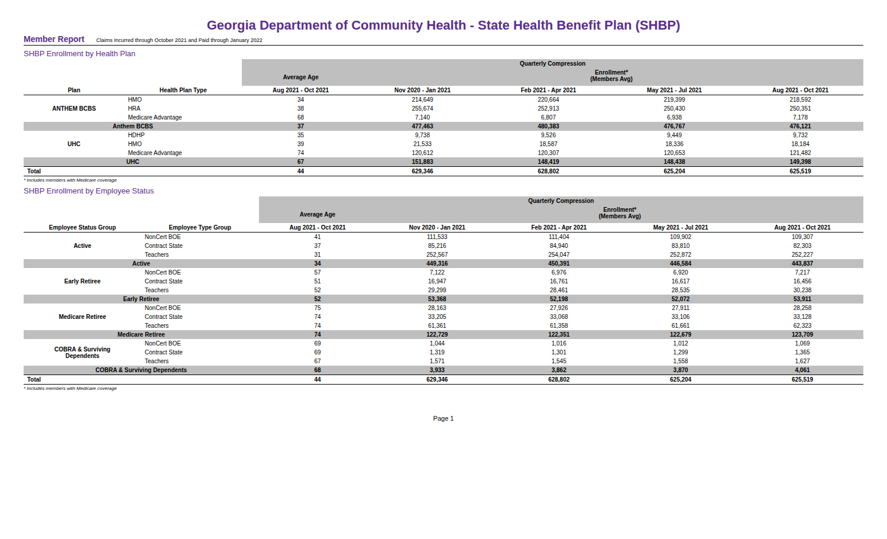Georgia Department of Community Health - State Health Benefit Plan (SHBP)
Member Report Claims Incurred through October 2021 and Paid through January 2022
SHBP Enrollment by Health Plan
| | Quarterly Compression |
| | Average Age | Enrollment* (Members Avg) |
| Plan | Health Plan Type | Aug 2021 - Oct 2021 | Nov 2020 - Jan 2021 | Feb 2021 - Apr 2021 | May 2021 - Jul 2021 | Aug 2021 - Oct 2021 |
| ANTHEM BCBS | HMO | 34 | 214,649 | 220,664 | 219,399 | 218,592 |
| HRA | 38 | 255,674 | 252,913 | 250,430 | 250,351 |
| Medicare Advantage | 68 | 7,140 | 6,807 | 6,938 | 7,178 |
| Anthem BCBS | 37 | 477,463 | 480,383 | 476,767 | 476,121 |
| UHC | HDHP | 35 | 9,738 | 9,526 | 9,449 | 9,732 |
| HMO | 39 | 21,533 | 18,587 | 18,336 | 18,184 |
| Medicare Advantage | 74 | 120,612 | 120,307 | 120,653 | 121,482 |
| UHC | 67 | 151,883 | 148,419 | 148,438 | 149,398 |
| Total | 44 | 629,346 | 628,802 | 625,204 | 625,519 |
* Includes members with Medicare coverage
SHBP Enrollment by Employee Status
| | Quarterly Compression |
| | Average Age | Enrollment* (Members Avg) |
| Employee Status Group | Employee Type Group | Aug 2021 - Oct 2021 | Nov 2020 - Jan 2021 | Feb 2021 - Apr 2021 | May 2021 - Jul 2021 | Aug 2021 - Oct 2021 |
| Active | NonCert BOE | 41 | 111,533 | 111,404 | 109,902 | 109,307 |
| Contract State | 37 | 85,216 | 84,940 | 83,810 | 82,303 |
| Teachers | 31 | 252,567 | 254,047 | 252,872 | 252,227 |
| Active | 34 | 449,316 | 450,391 | 446,584 | 443,837 |
| Early Retiree | NonCert BOE | 57 | 7,122 | 6,976 | 6,920 | 7,217 |
| Contract State | 51 | 16,947 | 16,761 | 16,617 | 16,456 |
| Teachers | 52 | 29,299 | 28,461 | 28,535 | 30,238 |
| Early Retiree | 52 | 53,368 | 52,198 | 52,072 | 53,911 |
| Medicare Retiree | NonCert BOE | 75 | 28,163 | 27,926 | 27,911 | 28,258 |
| Contract State | 74 | 33,205 | 33,068 | 33,106 | 33,128 |
| Teachers | 74 | 61,361 | 61,358 | 61,661 | 62,323 |
| Medicare Retiree | 74 | 122,729 | 122,351 | 122,679 | 123,709 |
| COBRA & Surviving Dependents | NonCert BOE | 69 | 1,044 | 1,016 | 1,012 | 1,069 |
| Contract State | 69 | 1,319 | 1,301 | 1,299 | 1,365 |
| Teachers | 67 | 1,571 | 1,545 | 1,558 | 1,627 |
| COBRA & Surviving Dependents | 68 | 3,933 | 3,862 | 3,870 | 4,061 |
| Total | 44 | 629,346 | 628,802 | 625,204 | 625,519 |
* Includes members with Medicare coverage
Page 1